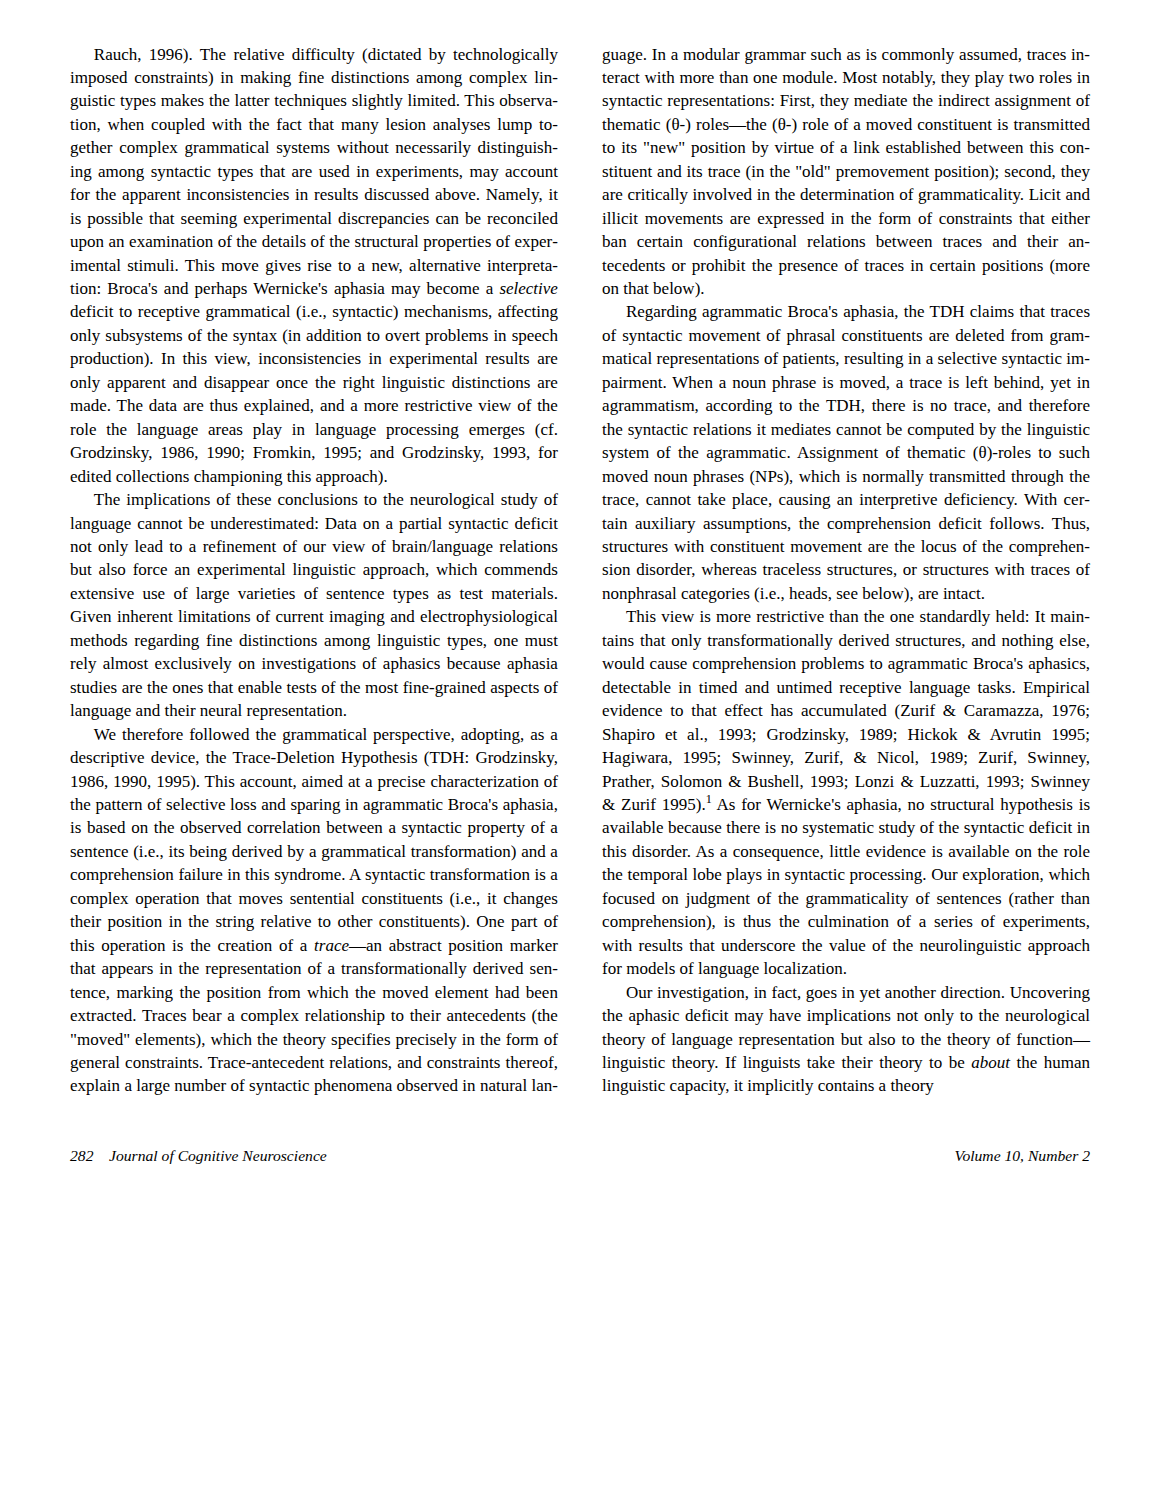Rauch, 1996). The relative difficulty (dictated by technologically imposed constraints) in making fine distinctions among complex linguistic types makes the latter techniques slightly limited. This observation, when coupled with the fact that many lesion analyses lump together complex grammatical systems without necessarily distinguishing among syntactic types that are used in experiments, may account for the apparent inconsistencies in results discussed above. Namely, it is possible that seeming experimental discrepancies can be reconciled upon an examination of the details of the structural properties of experimental stimuli. This move gives rise to a new, alternative interpretation: Broca's and perhaps Wernicke's aphasia may become a selective deficit to receptive grammatical (i.e., syntactic) mechanisms, affecting only subsystems of the syntax (in addition to overt problems in speech production). In this view, inconsistencies in experimental results are only apparent and disappear once the right linguistic distinctions are made. The data are thus explained, and a more restrictive view of the role the language areas play in language processing emerges (cf. Grodzinsky, 1986, 1990; Fromkin, 1995; and Grodzinsky, 1993, for edited collections championing this approach).
The implications of these conclusions to the neurological study of language cannot be underestimated: Data on a partial syntactic deficit not only lead to a refinement of our view of brain/language relations but also force an experimental linguistic approach, which commends extensive use of large varieties of sentence types as test materials. Given inherent limitations of current imaging and electrophysiological methods regarding fine distinctions among linguistic types, one must rely almost exclusively on investigations of aphasics because aphasia studies are the ones that enable tests of the most fine-grained aspects of language and their neural representation.
We therefore followed the grammatical perspective, adopting, as a descriptive device, the Trace-Deletion Hypothesis (TDH: Grodzinsky, 1986, 1990, 1995). This account, aimed at a precise characterization of the pattern of selective loss and sparing in agrammatic Broca's aphasia, is based on the observed correlation between a syntactic property of a sentence (i.e., its being derived by a grammatical transformation) and a comprehension failure in this syndrome. A syntactic transformation is a complex operation that moves sentential constituents (i.e., it changes their position in the string relative to other constituents). One part of this operation is the creation of a trace—an abstract position marker that appears in the representation of a transformationally derived sentence, marking the position from which the moved element had been extracted. Traces bear a complex relationship to their antecedents (the "moved" elements), which the theory specifies precisely in the form of general constraints. Trace-antecedent relations, and constraints thereof, explain a large number of syntactic phenomena observed in natural language. In a modular grammar such as is commonly assumed, traces interact with more than one module. Most notably, they play two roles in syntactic representations: First, they mediate the indirect assignment of thematic (θ-) roles—the (θ-) role of a moved constituent is transmitted to its "new" position by virtue of a link established between this constituent and its trace (in the "old" premovement position); second, they are critically involved in the determination of grammaticality. Licit and illicit movements are expressed in the form of constraints that either ban certain configurational relations between traces and their antecedents or prohibit the presence of traces in certain positions (more on that below).
Regarding agrammatic Broca's aphasia, the TDH claims that traces of syntactic movement of phrasal constituents are deleted from grammatical representations of patients, resulting in a selective syntactic impairment. When a noun phrase is moved, a trace is left behind, yet in agrammatism, according to the TDH, there is no trace, and therefore the syntactic relations it mediates cannot be computed by the linguistic system of the agrammatic. Assignment of thematic (θ)-roles to such moved noun phrases (NPs), which is normally transmitted through the trace, cannot take place, causing an interpretive deficiency. With certain auxiliary assumptions, the comprehension deficit follows. Thus, structures with constituent movement are the locus of the comprehension disorder, whereas traceless structures, or structures with traces of nonphrasal categories (i.e., heads, see below), are intact.
This view is more restrictive than the one standardly held: It maintains that only transformationally derived structures, and nothing else, would cause comprehension problems to agrammatic Broca's aphasics, detectable in timed and untimed receptive language tasks. Empirical evidence to that effect has accumulated (Zurif & Caramazza, 1976; Shapiro et al., 1993; Grodzinsky, 1989; Hickok & Avrutin 1995; Hagiwara, 1995; Swinney, Zurif, & Nicol, 1989; Zurif, Swinney, Prather, Solomon & Bushell, 1993; Lonzi & Luzzatti, 1993; Swinney & Zurif 1995).1 As for Wernicke's aphasia, no structural hypothesis is available because there is no systematic study of the syntactic deficit in this disorder. As a consequence, little evidence is available on the role the temporal lobe plays in syntactic processing. Our exploration, which focused on judgment of the grammaticality of sentences (rather than comprehension), is thus the culmination of a series of experiments, with results that underscore the value of the neurolinguistic approach for models of language localization.
Our investigation, in fact, goes in yet another direction. Uncovering the aphasic deficit may have implications not only to the neurological theory of language representation but also to the theory of function—linguistic theory. If linguists take their theory to be about the human linguistic capacity, it implicitly contains a theory
282 Journal of Cognitive Neuroscience
Volume 10, Number 2